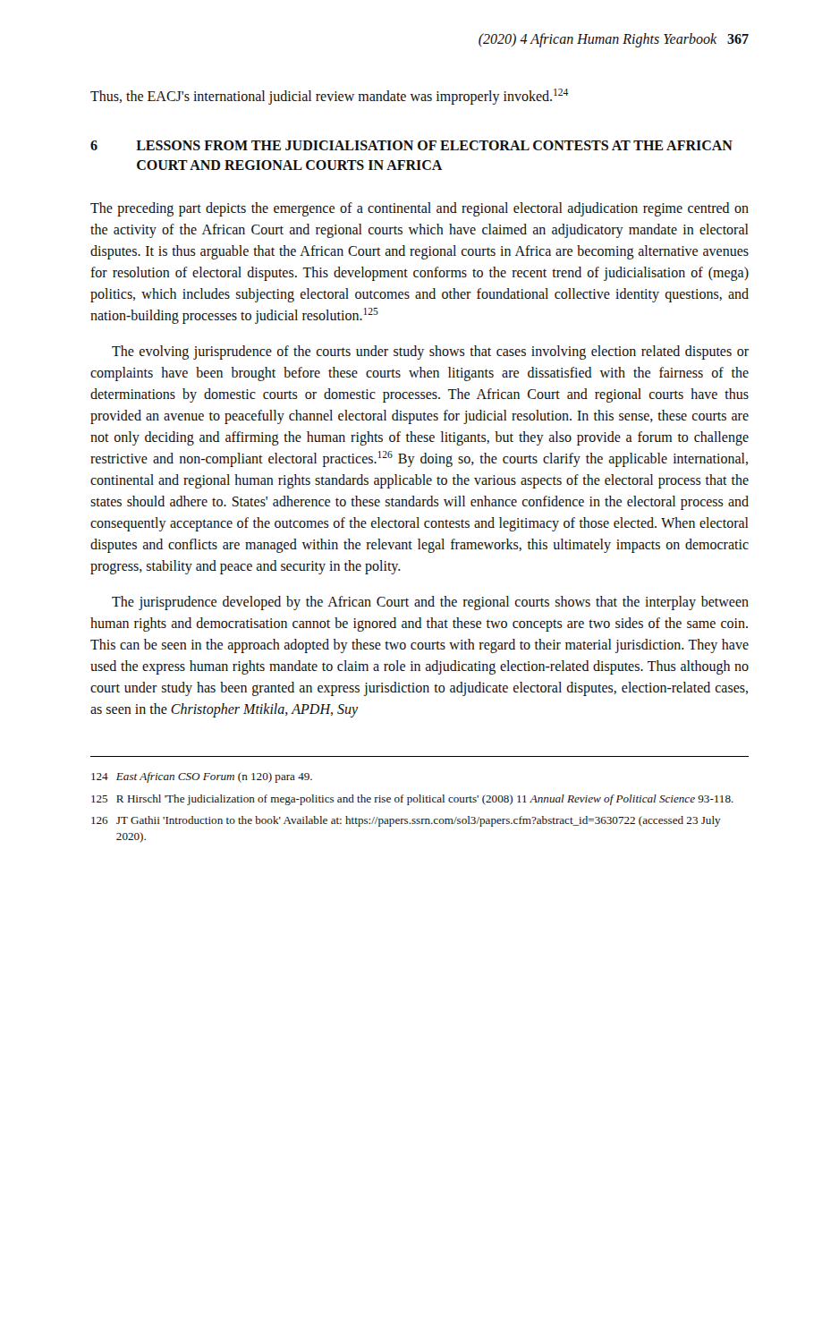(2020) 4 African Human Rights Yearbook367
Thus, the EACJ's international judicial review mandate was improperly invoked.124
6 LESSONS FROM THE JUDICIALISATION OF ELECTORAL CONTESTS AT THE AFRICAN COURT AND REGIONAL COURTS IN AFRICA
The preceding part depicts the emergence of a continental and regional electoral adjudication regime centred on the activity of the African Court and regional courts which have claimed an adjudicatory mandate in electoral disputes. It is thus arguable that the African Court and regional courts in Africa are becoming alternative avenues for resolution of electoral disputes. This development conforms to the recent trend of judicialisation of (mega) politics, which includes subjecting electoral outcomes and other foundational collective identity questions, and nation-building processes to judicial resolution.125
The evolving jurisprudence of the courts under study shows that cases involving election related disputes or complaints have been brought before these courts when litigants are dissatisfied with the fairness of the determinations by domestic courts or domestic processes. The African Court and regional courts have thus provided an avenue to peacefully channel electoral disputes for judicial resolution. In this sense, these courts are not only deciding and affirming the human rights of these litigants, but they also provide a forum to challenge restrictive and non-compliant electoral practices.126 By doing so, the courts clarify the applicable international, continental and regional human rights standards applicable to the various aspects of the electoral process that the states should adhere to. States' adherence to these standards will enhance confidence in the electoral process and consequently acceptance of the outcomes of the electoral contests and legitimacy of those elected. When electoral disputes and conflicts are managed within the relevant legal frameworks, this ultimately impacts on democratic progress, stability and peace and security in the polity.
The jurisprudence developed by the African Court and the regional courts shows that the interplay between human rights and democratisation cannot be ignored and that these two concepts are two sides of the same coin. This can be seen in the approach adopted by these two courts with regard to their material jurisdiction. They have used the express human rights mandate to claim a role in adjudicating election-related disputes. Thus although no court under study has been granted an express jurisdiction to adjudicate electoral disputes, election-related cases, as seen in the Christopher Mtikila, APDH, Suy
124 East African CSO Forum (n 120) para 49.
125 R Hirschl 'The judicialization of mega-politics and the rise of political courts' (2008) 11 Annual Review of Political Science 93-118.
126 JT Gathii 'Introduction to the book' Available at: https://papers.ssrn.com/sol3/papers.cfm?abstract_id=3630722 (accessed 23 July 2020).